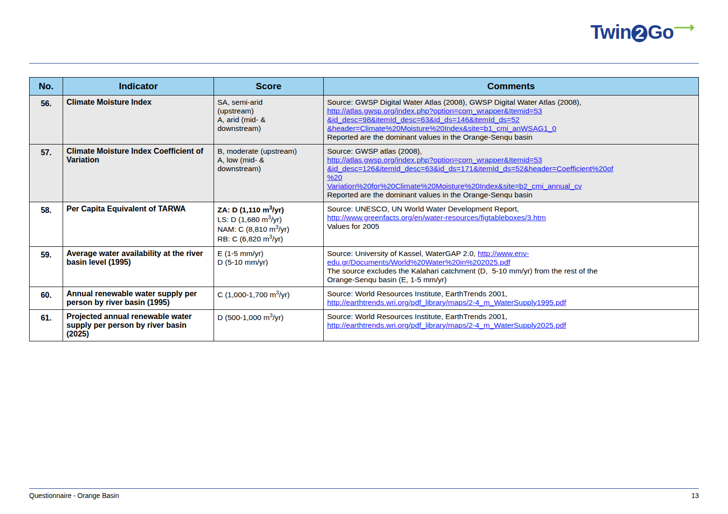Twin 2 Go⟶
| No. | Indicator | Score | Comments |
| --- | --- | --- | --- |
| 56. | Climate Moisture Index | SA, semi-arid (upstream) A, arid (mid- & downstream) | Source: GWSP Digital Water Atlas (2008), GWSP Digital Water Atlas (2008), http://atlas.gwsp.org/index.php?option=com_wrapper&Itemid=53 &id_desc=98&itemId_desc=63&id_ds=146&itemId_ds=52 &header=Climate%20Moisture%20Index&site=b1_cmi_anWSAG1_0 Reported are the dominant values in the Orange-Senqu basin |
| 57. | Climate Moisture Index Coefficient of Variation | B, moderate (upstream) A, low (mid- & downstream) | Source: GWSP atlas (2008), http://atlas.gwsp.org/index.php?option=com_wrapper&Itemid=53 &id_desc=126&itemId_desc=63&id_ds=171&itemId_ds=52&header=Coefficient%20of %20 Variation%20for%20Climate%20Moisture%20Index&site=b2_cmi_annual_cv Reported are the dominant values in the Orange-Senqu basin |
| 58. | Per Capita Equivalent of TARWA | ZA: D (1,110 m 3 /yr) LS: D (1,680 m 3 /yr) NAM: C (8,810 m 3 /yr) RB: C (6,820 m 3 /yr) | Source: UNESCO, UN World Water Development Report, http://www.greenfacts.org/en/water-resources/figtableboxes/3.htm Values for 2005 |
| 59. | Average water availability at the river basin level (1995) | E (1-5 mm/yr) D (5-10 mm/yr) | Source: University of Kassel, WaterGAP 2.0, http://www.env- edu.gr/Documents/World%20Water%20in%202025.pdf The source excludes the Kalahari catchment (D, 5-10 mm/yr) from the rest of the Orange-Senqu basin (E, 1-5 mm/yr) |
| 60. | Annual renewable water supply per person by river basin (1995) | C (1,000-1,700 m 3 /yr) | Source: World Resources Institute, EarthTrends 2001, http://earthtrends.wri.org/pdf_library/maps/2-4_m_WaterSupply1995.pdf |
| 61. | Projected annual renewable water supply per person by river basin (2025) | D (500-1,000 m 3 /yr) | Source: World Resources Institute, EarthTrends 2001, http://earthtrends.wri.org/pdf_library/maps/2-4_m_WaterSupply2025.pdf |
Questionnaire - Orange Basin 13